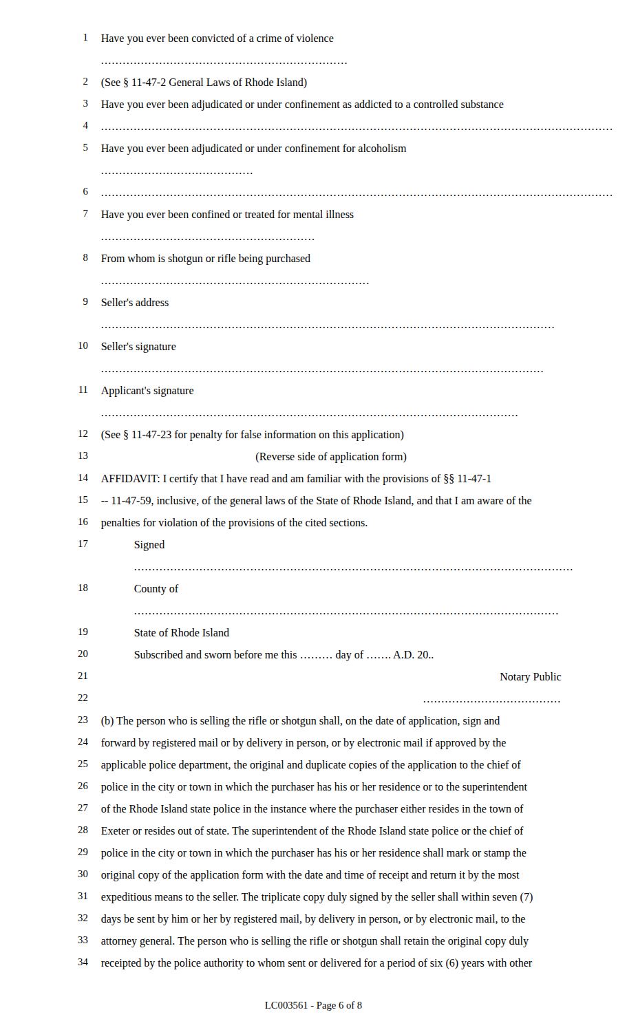Have you ever been convicted of a crime of violence ....................................................................
(See § 11-47-2 General Laws of Rhode Island)
Have you ever been adjudicated or under confinement as addicted to a controlled substance
.............................................................................................................................................
Have you ever been adjudicated or under confinement for alcoholism ..........................................
.............................................................................................................................................
Have you ever been confined or treated for mental illness ...........................................................
From whom is shotgun or rifle being purchased ..........................................................................
Seller's address .............................................................................................................................
Seller's signature ..........................................................................................................................
Applicant's signature ...................................................................................................................
(See § 11-47-23 for penalty for false information on this application)
(Reverse side of application form)
AFFIDAVIT: I certify that I have read and am familiar with the provisions of §§ 11-47-1
-- 11-47-59, inclusive, of the general laws of the State of Rhode Island, and that I am aware of the
penalties for violation of the provisions of the cited sections.
Signed .........................................................................................................................
County of .....................................................................................................................
State of Rhode Island
Subscribed and sworn before me this ……… day of ……. A.D. 20..
Notary Public
......................................
(b) The person who is selling the rifle or shotgun shall, on the date of application, sign and
forward by registered mail or by delivery in person, or by electronic mail if approved by the
applicable police department, the original and duplicate copies of the application to the chief of
police in the city or town in which the purchaser has his or her residence or to the superintendent
of the Rhode Island state police in the instance where the purchaser either resides in the town of
Exeter or resides out of state. The superintendent of the Rhode Island state police or the chief of
police in the city or town in which the purchaser has his or her residence shall mark or stamp the
original copy of the application form with the date and time of receipt and return it by the most
expeditious means to the seller. The triplicate copy duly signed by the seller shall within seven (7)
days be sent by him or her by registered mail, by delivery in person, or by electronic mail, to the
attorney general. The person who is selling the rifle or shotgun shall retain the original copy duly
receipted by the police authority to whom sent or delivered for a period of six (6) years with other
LC003561 - Page 6 of 8